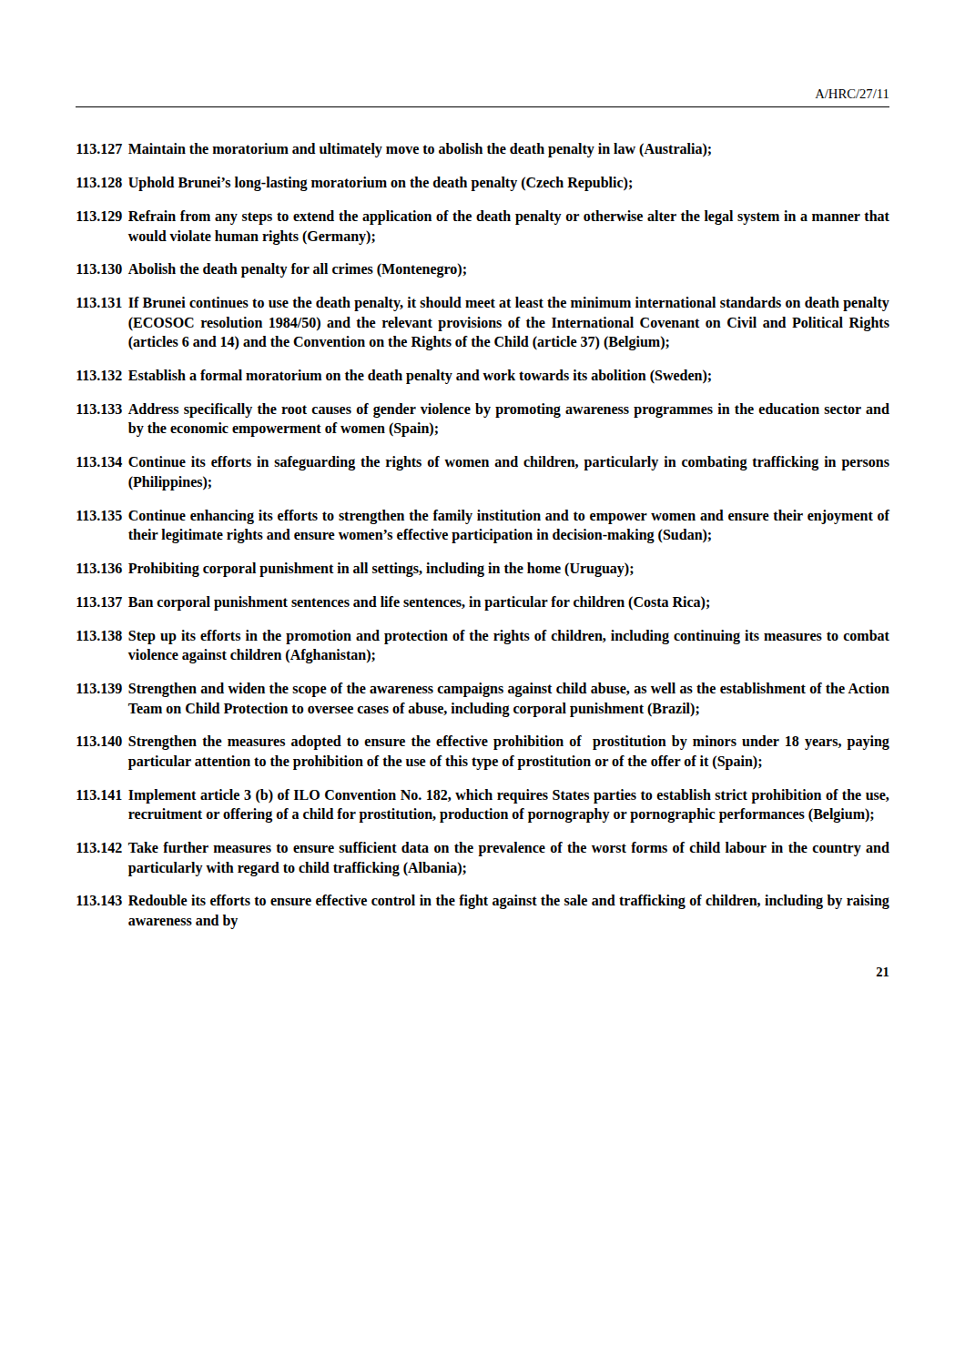A/HRC/27/11
113.127 Maintain the moratorium and ultimately move to abolish the death penalty in law (Australia);
113.128 Uphold Brunei’s long-lasting moratorium on the death penalty (Czech Republic);
113.129 Refrain from any steps to extend the application of the death penalty or otherwise alter the legal system in a manner that would violate human rights (Germany);
113.130 Abolish the death penalty for all crimes (Montenegro);
113.131 If Brunei continues to use the death penalty, it should meet at least the minimum international standards on death penalty (ECOSOC resolution 1984/50) and the relevant provisions of the International Covenant on Civil and Political Rights (articles 6 and 14) and the Convention on the Rights of the Child (article 37) (Belgium);
113.132 Establish a formal moratorium on the death penalty and work towards its abolition (Sweden);
113.133 Address specifically the root causes of gender violence by promoting awareness programmes in the education sector and by the economic empowerment of women (Spain);
113.134 Continue its efforts in safeguarding the rights of women and children, particularly in combating trafficking in persons (Philippines);
113.135 Continue enhancing its efforts to strengthen the family institution and to empower women and ensure their enjoyment of their legitimate rights and ensure women’s effective participation in decision-making (Sudan);
113.136 Prohibiting corporal punishment in all settings, including in the home (Uruguay);
113.137 Ban corporal punishment sentences and life sentences, in particular for children (Costa Rica);
113.138 Step up its efforts in the promotion and protection of the rights of children, including continuing its measures to combat violence against children (Afghanistan);
113.139 Strengthen and widen the scope of the awareness campaigns against child abuse, as well as the establishment of the Action Team on Child Protection to oversee cases of abuse, including corporal punishment (Brazil);
113.140 Strengthen the measures adopted to ensure the effective prohibition of prostitution by minors under 18 years, paying particular attention to the prohibition of the use of this type of prostitution or of the offer of it (Spain);
113.141 Implement article 3 (b) of ILO Convention No. 182, which requires States parties to establish strict prohibition of the use, recruitment or offering of a child for prostitution, production of pornography or pornographic performances (Belgium);
113.142 Take further measures to ensure sufficient data on the prevalence of the worst forms of child labour in the country and particularly with regard to child trafficking (Albania);
113.143 Redouble its efforts to ensure effective control in the fight against the sale and trafficking of children, including by raising awareness and by
21